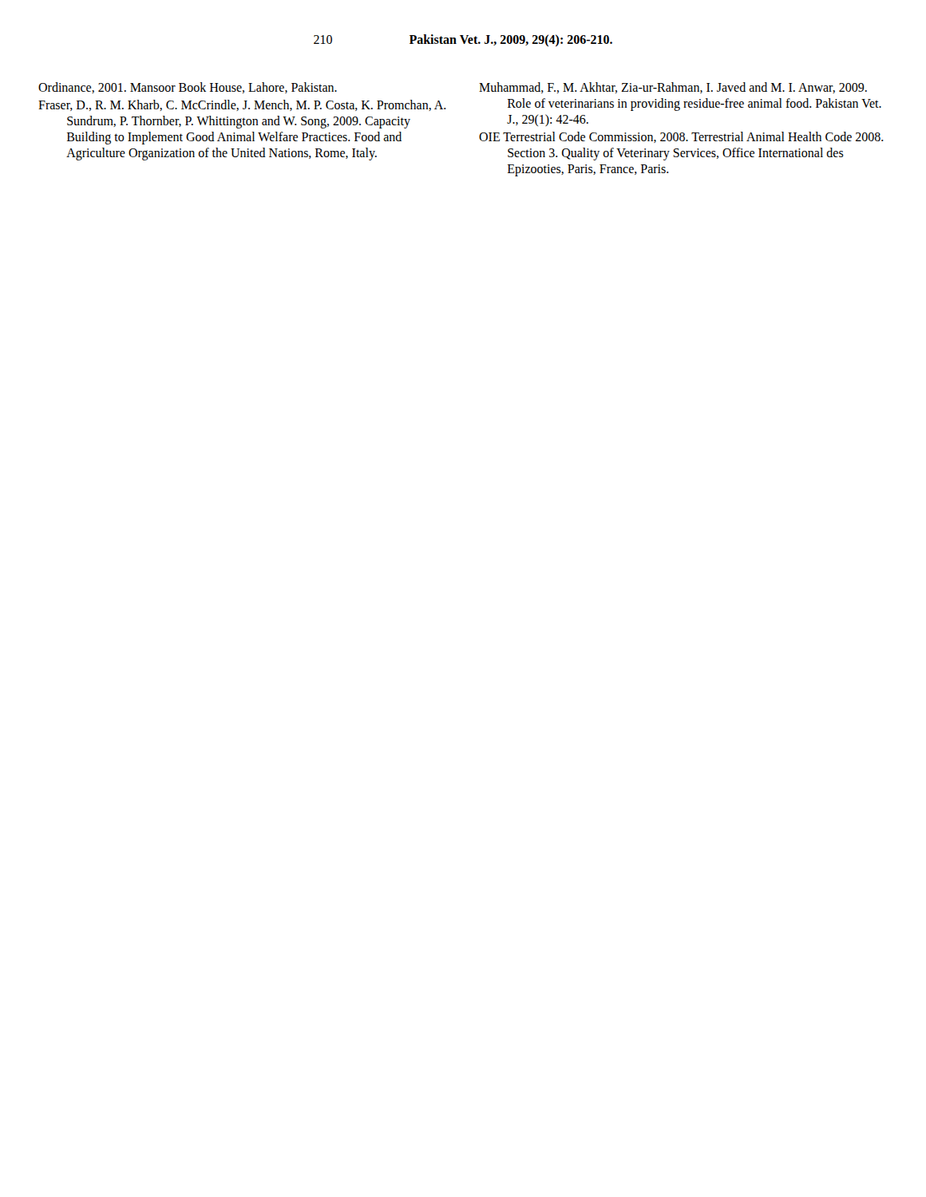210 Pakistan Vet. J., 2009, 29(4): 206-210.
Ordinance, 2001. Mansoor Book House, Lahore, Pakistan.
Fraser, D., R. M. Kharb, C. McCrindle, J. Mench, M. P. Costa, K. Promchan, A. Sundrum, P. Thornber, P. Whittington and W. Song, 2009. Capacity Building to Implement Good Animal Welfare Practices. Food and Agriculture Organization of the United Nations, Rome, Italy.
Muhammad, F., M. Akhtar, Zia-ur-Rahman, I. Javed and M. I. Anwar, 2009. Role of veterinarians in providing residue-free animal food. Pakistan Vet. J., 29(1): 42-46.
OIE Terrestrial Code Commission, 2008. Terrestrial Animal Health Code 2008. Section 3. Quality of Veterinary Services, Office International des Epizooties, Paris, France, Paris.